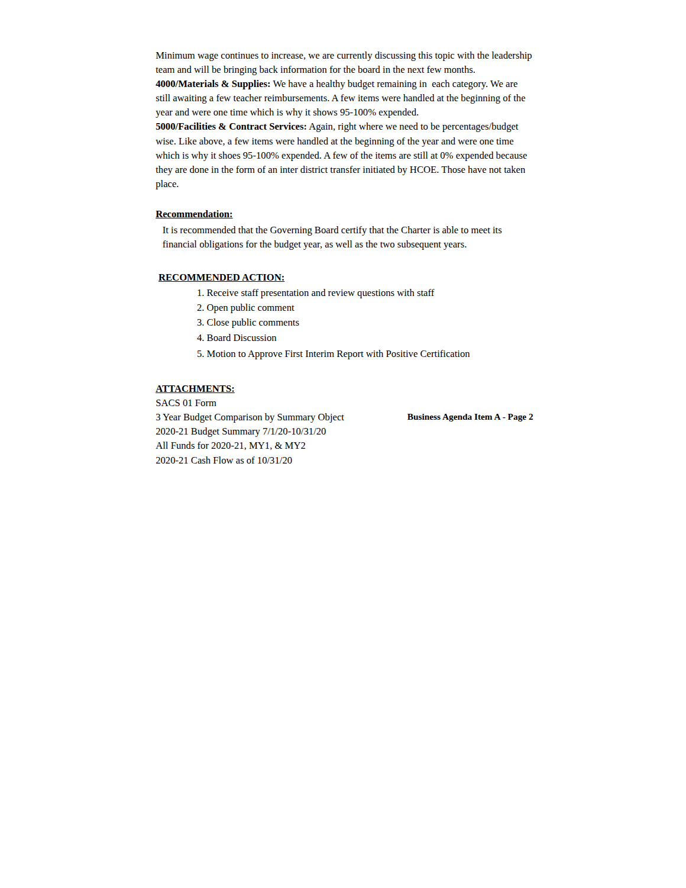Minimum wage continues to increase, we are currently discussing this topic with the leadership team and will be bringing back information for the board in the next few months.
4000/Materials & Supplies: We have a healthy budget remaining in each category. We are still awaiting a few teacher reimbursements. A few items were handled at the beginning of the year and were one time which is why it shows 95-100% expended.
5000/Facilities & Contract Services: Again, right where we need to be percentages/budget wise. Like above, a few items were handled at the beginning of the year and were one time which is why it shoes 95-100% expended. A few of the items are still at 0% expended because they are done in the form of an inter district transfer initiated by HCOE. Those have not taken place.
Recommendation:
It is recommended that the Governing Board certify that the Charter is able to meet its financial obligations for the budget year, as well as the two subsequent years.
RECOMMENDED ACTION:
Receive staff presentation and review questions with staff
Open public comment
Close public comments
Board Discussion
Motion to Approve First Interim Report with Positive Certification
ATTACHMENTS:
SACS 01 Form
3 Year Budget Comparison by Summary Object
2020-21 Budget Summary 7/1/20-10/31/20
All Funds for 2020-21, MY1, & MY2
2020-21 Cash Flow as of 10/31/20
Business Agenda Item A - Page 2